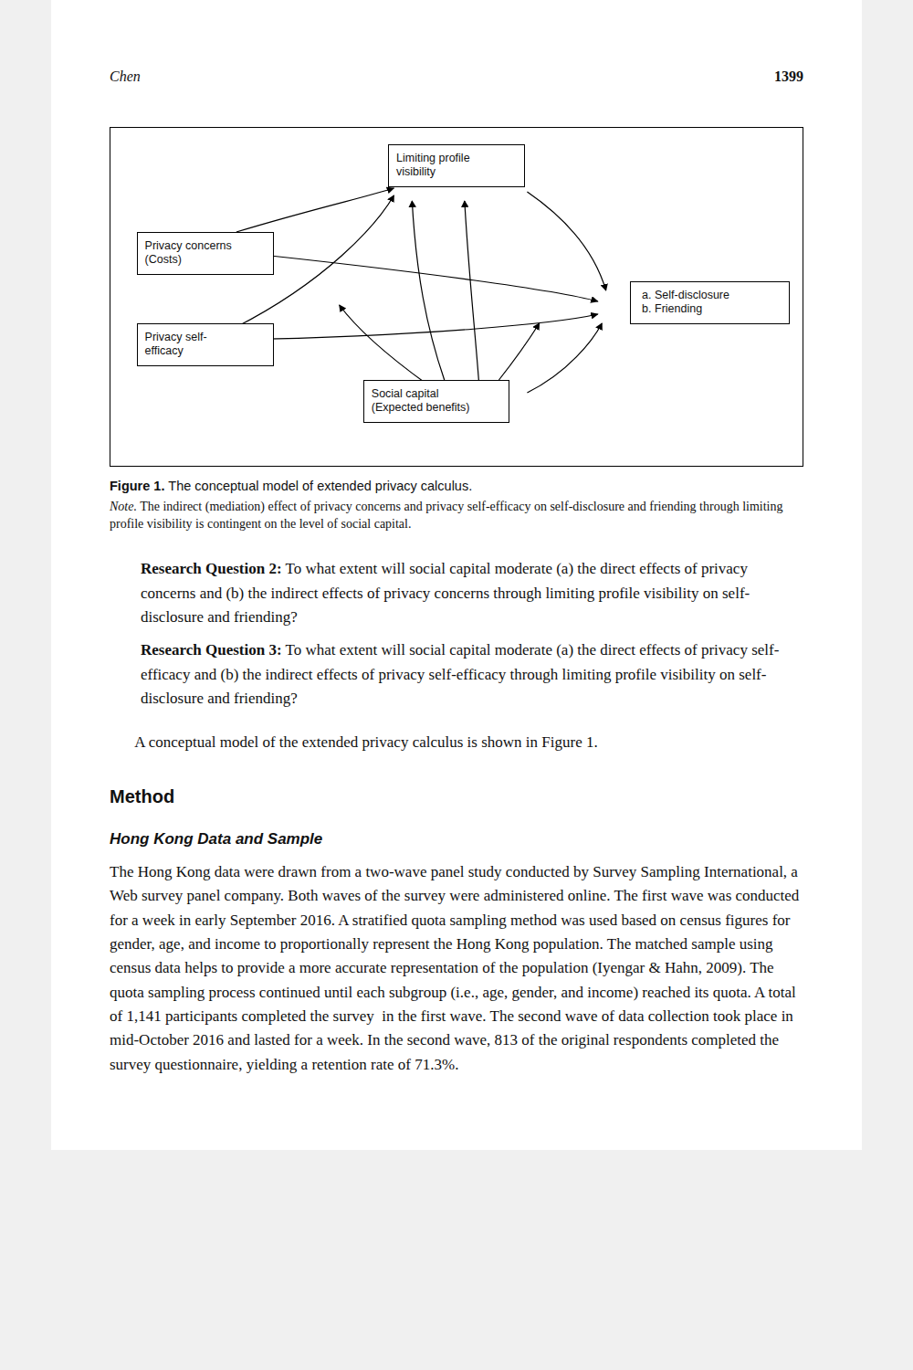Chen 1399
Limiting profile
visibility
Privacy concerns
(Costs)
Privacy self-
efficacy
Social capital
(Expected benefits)
Self-disclosure
Friending
Figure 1. The conceptual model of extended privacy calculus. Note. The indirect (mediation) effect of privacy concerns and privacy self-efficacy on self-disclosure and friending through limiting profile visibility is contingent on the level of social capital.
Research Question 2: To what extent will social capital moderate (a) the direct effects of privacy concerns and (b) the indirect effects of privacy concerns through limiting profile visibility on self-disclosure and friending?
Research Question 3: To what extent will social capital moderate (a) the direct effects of privacy self-efficacy and (b) the indirect effects of privacy self-efficacy through limiting profile visibility on self-disclosure and friending?
A conceptual model of the extended privacy calculus is shown in Figure 1.
Method
Hong Kong Data and Sample
The Hong Kong data were drawn from a two-wave panel study conducted by Survey Sampling International, a Web survey panel company. Both waves of the survey were administered online. The first wave was conducted for a week in early September 2016. A stratified quota sampling method was used based on census figures for gender, age, and income to proportionally represent the Hong Kong population. The matched sample using census data helps to provide a more accurate representation of the population (Iyengar & Hahn, 2009). The quota sampling process continued until each subgroup (i.e., age, gender, and income) reached its quota. A total of 1,141 participants completed the survey in the first wave. The second wave of data collection took place in mid-October 2016 and lasted for a week. In the second wave, 813 of the original respondents completed the survey questionnaire, yielding a retention rate of 71.3%.